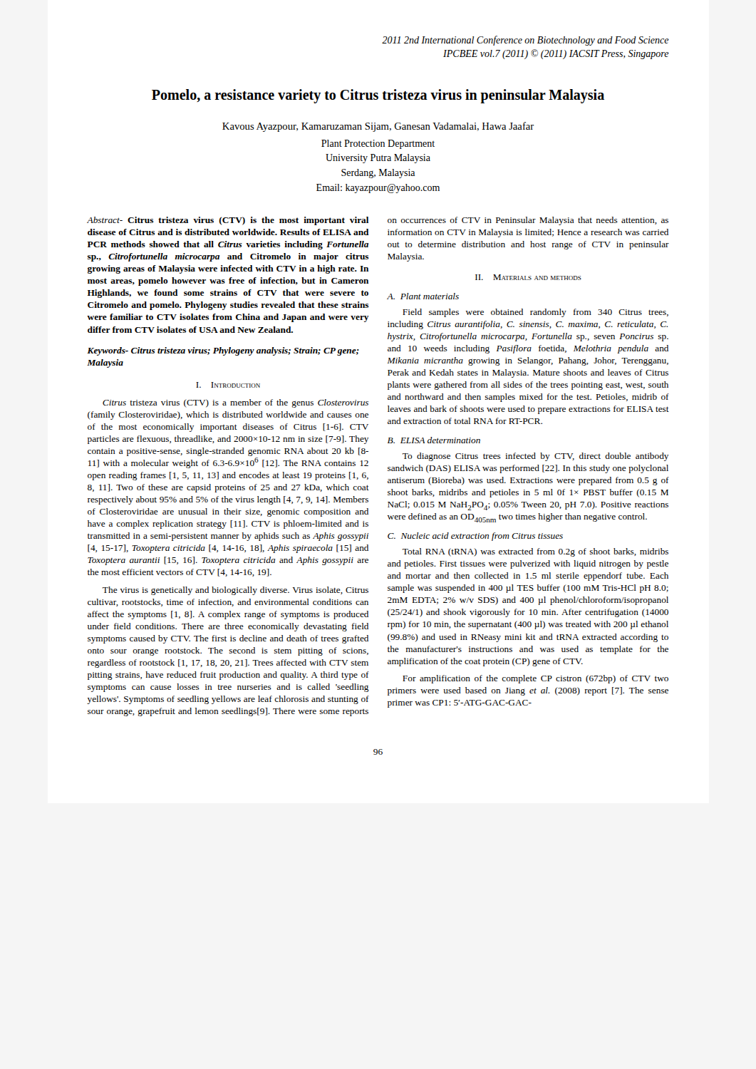2011 2nd International Conference on Biotechnology and Food Science
IPCBEE vol.7 (2011) © (2011) IACSIT Press, Singapore
Pomelo, a resistance variety to Citrus tristeza virus in peninsular Malaysia
Kavous Ayazpour, Kamaruzaman Sijam, Ganesan Vadamalai, Hawa Jaafar
Plant Protection Department
University Putra Malaysia
Serdang, Malaysia
Email: kayazpour@yahoo.com
Abstract- Citrus tristeza virus (CTV) is the most important viral disease of Citrus and is distributed worldwide. Results of ELISA and PCR methods showed that all Citrus varieties including Fortunella sp., Citrofortunella microcarpa and Citromelo in major citrus growing areas of Malaysia were infected with CTV in a high rate. In most areas, pomelo however was free of infection, but in Cameron Highlands, we found some strains of CTV that were severe to Citromelo and pomelo. Phylogeny studies revealed that these strains were familiar to CTV isolates from China and Japan and were very differ from CTV isolates of USA and New Zealand.
Keywords- Citrus tristeza virus; Phylogeny analysis; Strain; CP gene; Malaysia
I. Introduction
Citrus tristeza virus (CTV) is a member of the genus Closterovirus (family Closteroviridae), which is distributed worldwide and causes one of the most economically important diseases of Citrus [1-6]. CTV particles are flexuous, threadlike, and 2000×10-12 nm in size [7-9]. They contain a positive-sense, single-stranded genomic RNA about 20 kb [8-11] with a molecular weight of 6.3-6.9×106 [12]. The RNA contains 12 open reading frames [1, 5, 11, 13] and encodes at least 19 proteins [1, 6, 8, 11]. Two of these are capsid proteins of 25 and 27 kDa, which coat respectively about 95% and 5% of the virus length [4, 7, 9, 14]. Members of Closteroviridae are unusual in their size, genomic composition and have a complex replication strategy [11]. CTV is phloem-limited and is transmitted in a semi-persistent manner by aphids such as Aphis gossypii [4, 15-17], Toxoptera citricida [4, 14-16, 18], Aphis spiraecola [15] and Toxoptera aurantii [15, 16]. Toxoptera citricida and Aphis gossypii are the most efficient vectors of CTV [4, 14-16, 19].
The virus is genetically and biologically diverse. Virus isolate, Citrus cultivar, rootstocks, time of infection, and environmental conditions can affect the symptoms [1, 8]. A complex range of symptoms is produced under field conditions. There are three economically devastating field symptoms caused by CTV. The first is decline and death of trees grafted onto sour orange rootstock. The second is stem pitting of scions, regardless of rootstock [1, 17, 18, 20, 21]. Trees affected with CTV stem pitting strains, have reduced fruit production and quality. A third type of symptoms can cause losses in tree nurseries and is called 'seedling yellows'. Symptoms of seedling yellows are leaf chlorosis and stunting of sour orange, grapefruit and lemon seedlings[9]. There were some reports on occurrences of CTV in Peninsular Malaysia that needs attention, as information on CTV in Malaysia is limited; Hence a research was carried out to determine distribution and host range of CTV in peninsular Malaysia.
II. Materials and methods
A. Plant materials
Field samples were obtained randomly from 340 Citrus trees, including Citrus aurantifolia, C. sinensis, C. maxima, C. reticulata, C. hystrix, Citrofortunella microcarpa, Fortunella sp., seven Poncirus sp. and 10 weeds including Pasiflora foetida, Melothria pendula and Mikania micrantha growing in Selangor, Pahang, Johor, Terengganu, Perak and Kedah states in Malaysia. Mature shoots and leaves of Citrus plants were gathered from all sides of the trees pointing east, west, south and northward and then samples mixed for the test. Petioles, midrib of leaves and bark of shoots were used to prepare extractions for ELISA test and extraction of total RNA for RT-PCR.
B. ELISA determination
To diagnose Citrus trees infected by CTV, direct double antibody sandwich (DAS) ELISA was performed [22]. In this study one polyclonal antiserum (Bioreba) was used. Extractions were prepared from 0.5 g of shoot barks, midribs and petioles in 5 ml 0f 1× PBST buffer (0.15 M NaCl; 0.015 M NaH2PO4; 0.05% Tween 20, pH 7.0). Positive reactions were defined as an OD405nm two times higher than negative control.
C. Nucleic acid extraction from Citrus tissues
Total RNA (tRNA) was extracted from 0.2g of shoot barks, midribs and petioles. First tissues were pulverized with liquid nitrogen by pestle and mortar and then collected in 1.5 ml sterile eppendorf tube. Each sample was suspended in 400 µl TES buffer (100 mM Tris-HCl pH 8.0; 2mM EDTA; 2% w/v SDS) and 400 µl phenol/chloroform/isopropanol (25/24/1) and shook vigorously for 10 min. After centrifugation (14000 rpm) for 10 min, the supernatant (400 µl) was treated with 200 µl ethanol (99.8%) and used in RNeasy mini kit and tRNA extracted according to the manufacturer's instructions and was used as template for the amplification of the coat protein (CP) gene of CTV.
For amplification of the complete CP cistron (672bp) of CTV two primers were used based on Jiang et al. (2008) report [7]. The sense primer was CP1: 5′-ATG-GAC-GAC-
96